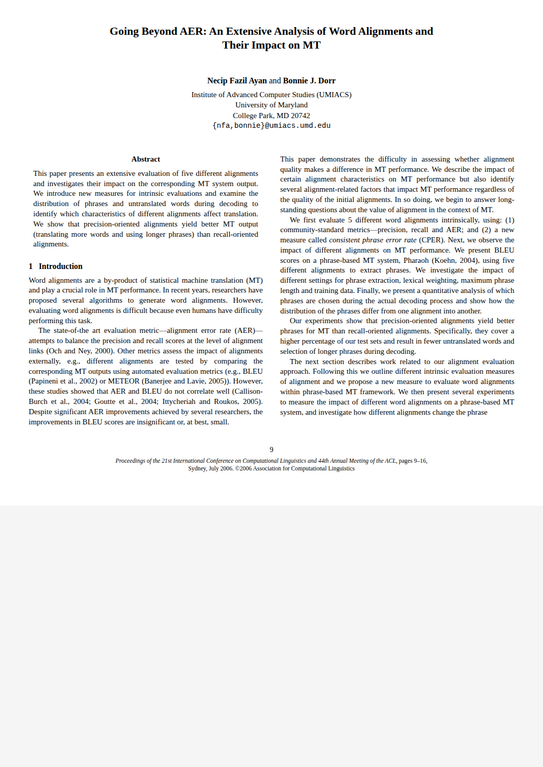Going Beyond AER: An Extensive Analysis of Word Alignments and
Their Impact on MT
Necip Fazil Ayan and Bonnie J. Dorr
Institute of Advanced Computer Studies (UMIACS)
University of Maryland
College Park, MD 20742
{nfa,bonnie}@umiacs.umd.edu
Abstract
This paper presents an extensive evaluation of five different alignments and investigates their impact on the corresponding MT system output. We introduce new measures for intrinsic evaluations and examine the distribution of phrases and untranslated words during decoding to identify which characteristics of different alignments affect translation. We show that precision-oriented alignments yield better MT output (translating more words and using longer phrases) than recall-oriented alignments.
1 Introduction
Word alignments are a by-product of statistical machine translation (MT) and play a crucial role in MT performance. In recent years, researchers have proposed several algorithms to generate word alignments. However, evaluating word alignments is difficult because even humans have difficulty performing this task.
The state-of-the art evaluation metric—alignment error rate (AER)—attempts to balance the precision and recall scores at the level of alignment links (Och and Ney, 2000). Other metrics assess the impact of alignments externally, e.g., different alignments are tested by comparing the corresponding MT outputs using automated evaluation metrics (e.g., BLEU (Papineni et al., 2002) or METEOR (Banerjee and Lavie, 2005)). However, these studies showed that AER and BLEU do not correlate well (Callison-Burch et al., 2004; Goutte et al., 2004; Ittycheriah and Roukos, 2005). Despite significant AER improvements achieved by several researchers, the improvements in BLEU scores are insignificant or, at best, small.
This paper demonstrates the difficulty in assessing whether alignment quality makes a difference in MT performance. We describe the impact of certain alignment characteristics on MT performance but also identify several alignment-related factors that impact MT performance regardless of the quality of the initial alignments. In so doing, we begin to answer long-standing questions about the value of alignment in the context of MT.
We first evaluate 5 different word alignments intrinsically, using: (1) community-standard metrics—precision, recall and AER; and (2) a new measure called consistent phrase error rate (CPER). Next, we observe the impact of different alignments on MT performance. We present BLEU scores on a phrase-based MT system, Pharaoh (Koehn, 2004), using five different alignments to extract phrases. We investigate the impact of different settings for phrase extraction, lexical weighting, maximum phrase length and training data. Finally, we present a quantitative analysis of which phrases are chosen during the actual decoding process and show how the distribution of the phrases differ from one alignment into another.
Our experiments show that precision-oriented alignments yield better phrases for MT than recall-oriented alignments. Specifically, they cover a higher percentage of our test sets and result in fewer untranslated words and selection of longer phrases during decoding.
The next section describes work related to our alignment evaluation approach. Following this we outline different intrinsic evaluation measures of alignment and we propose a new measure to evaluate word alignments within phrase-based MT framework. We then present several experiments to measure the impact of different word alignments on a phrase-based MT system, and investigate how different alignments change the phrase
9
Proceedings of the 21st International Conference on Computational Linguistics and 44th Annual Meeting of the ACL, pages 9–16,
Sydney, July 2006. ©2006 Association for Computational Linguistics